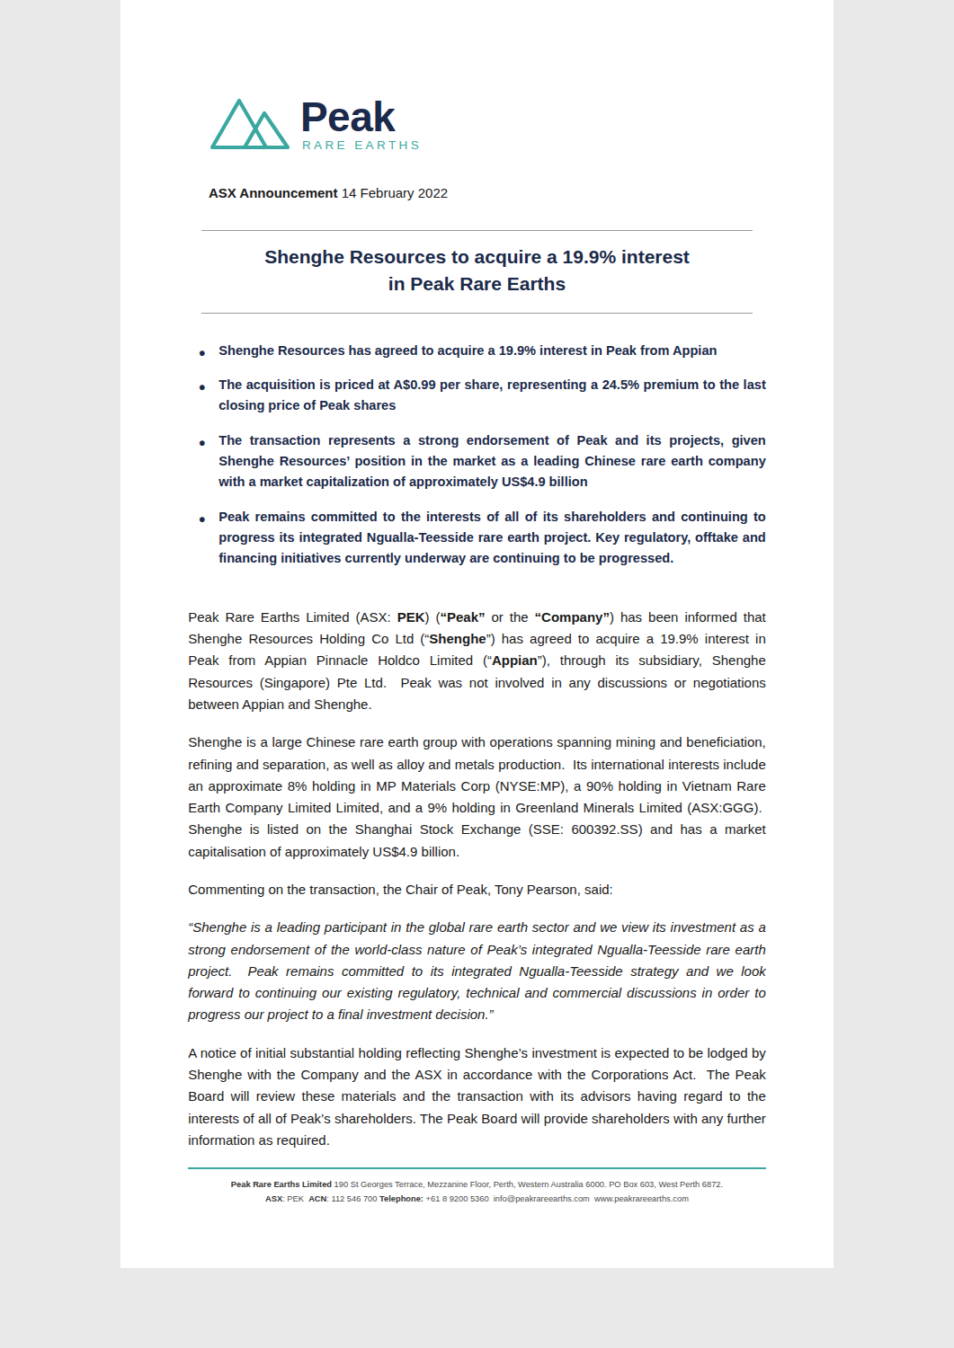Peak RARE EARTHS
ASX Announcement 14 February 2022
Shenghe Resources to acquire a 19.9% interest
in Peak Rare Earths
Shenghe Resources has agreed to acquire a 19.9% interest in Peak from Appian
The acquisition is priced at A$0.99 per share, representing a 24.5% premium to the last closing price of Peak shares
The transaction represents a strong endorsement of Peak and its projects, given Shenghe Resources’ position in the market as a leading Chinese rare earth company with a market capitalization of approximately US$4.9 billion
Peak remains committed to the interests of all of its shareholders and continuing to progress its integrated Ngualla-Teesside rare earth project. Key regulatory, offtake and financing initiatives currently underway are continuing to be progressed.
Peak Rare Earths Limited (ASX: PEK) (“Peak” or the “Company”) has been informed that Shenghe Resources Holding Co Ltd (“Shenghe”) has agreed to acquire a 19.9% interest in Peak from Appian Pinnacle Holdco Limited (“Appian”), through its subsidiary, Shenghe Resources (Singapore) Pte Ltd. Peak was not involved in any discussions or negotiations between Appian and Shenghe.
Shenghe is a large Chinese rare earth group with operations spanning mining and beneficiation, refining and separation, as well as alloy and metals production. Its international interests include an approximate 8% holding in MP Materials Corp (NYSE:MP), a 90% holding in Vietnam Rare Earth Company Limited Limited, and a 9% holding in Greenland Minerals Limited (ASX:GGG). Shenghe is listed on the Shanghai Stock Exchange (SSE: 600392.SS) and has a market capitalisation of approximately US$4.9 billion.
Commenting on the transaction, the Chair of Peak, Tony Pearson, said:
“Shenghe is a leading participant in the global rare earth sector and we view its investment as a strong endorsement of the world-class nature of Peak’s integrated Ngualla-Teesside rare earth project. Peak remains committed to its integrated Ngualla-Teesside strategy and we look forward to continuing our existing regulatory, technical and commercial discussions in order to progress our project to a final investment decision.”
A notice of initial substantial holding reflecting Shenghe’s investment is expected to be lodged by Shenghe with the Company and the ASX in accordance with the Corporations Act. The Peak Board will review these materials and the transaction with its advisors having regard to the interests of all of Peak’s shareholders. The Peak Board will provide shareholders with any further information as required.
Peak Rare Earths Limited 190 St Georges Terrace, Mezzanine Floor, Perth, Western Australia 6000. PO Box 603, West Perth 6872.
ASX: PEK ACN: 112 546 700 Telephone: +61 8 9200 5360 info@peakrareearths.com www.peakrareearths.com